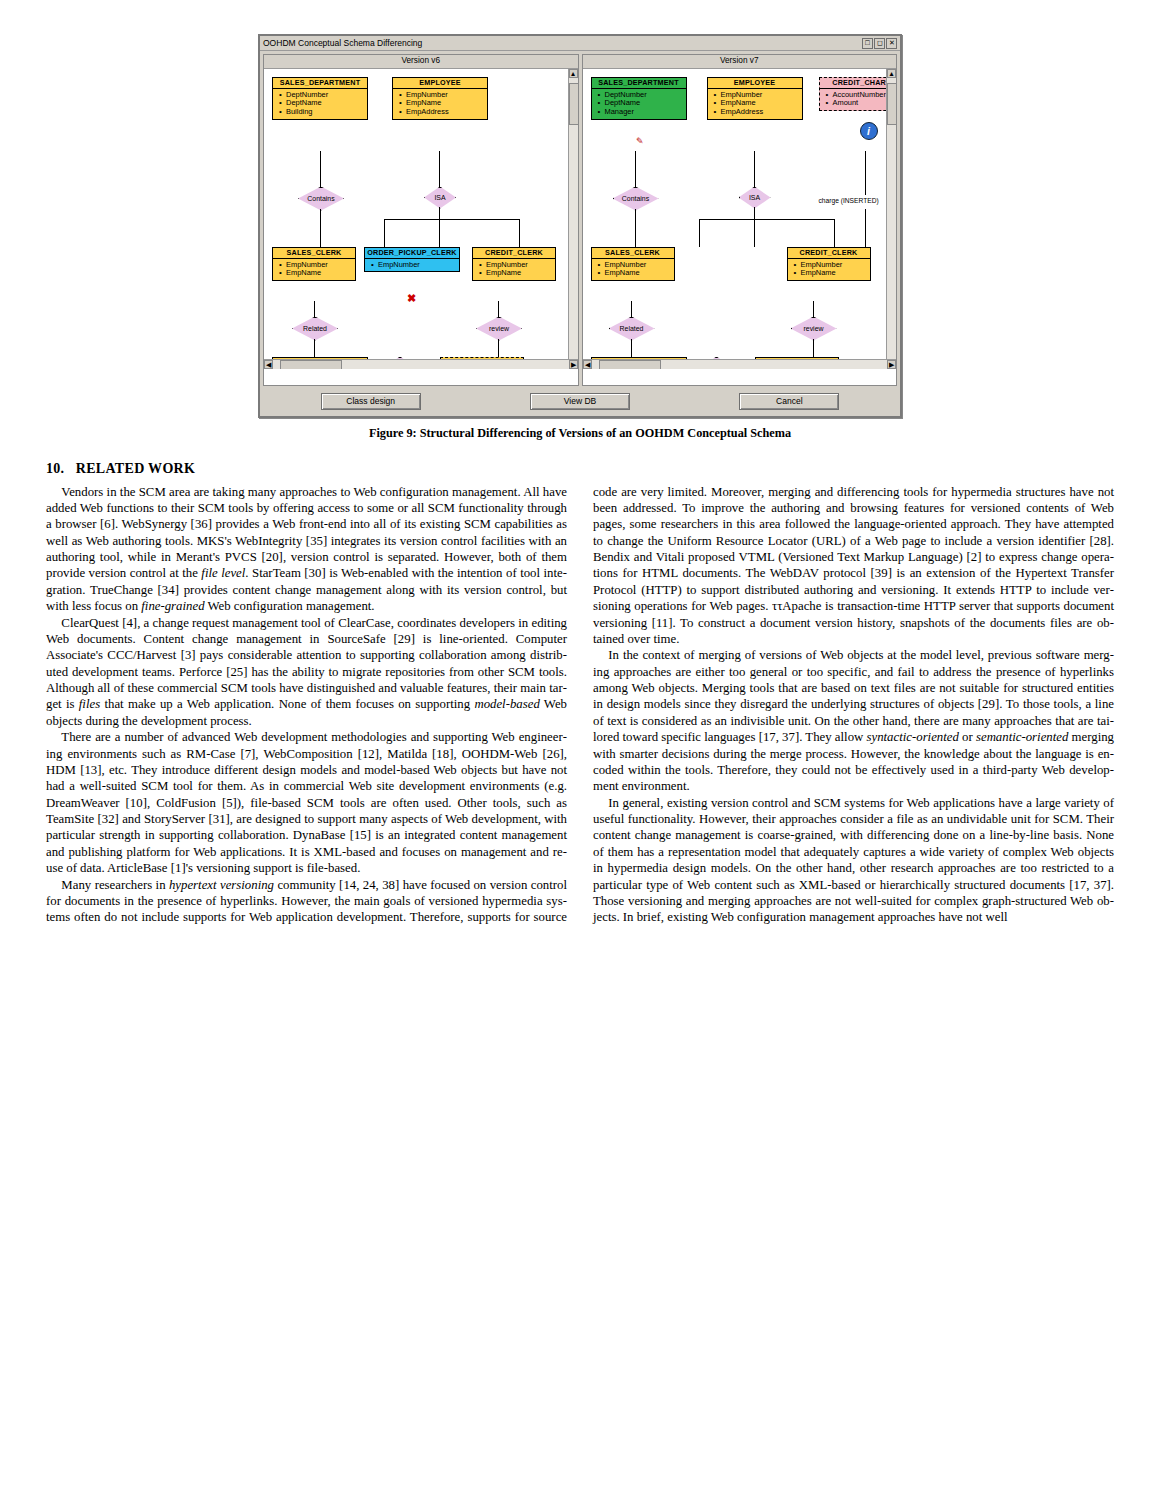OOHDM Conceptual Schema Differencing □◻✕
Version v6
SALES_DEPARTMENT
DeptNumber
DeptName
Building
EMPLOYEE
EmpNumber
EmpName
EmpAddress
Contains
ISA
SALES_CLERK
EmpNumber
EmpName
ORDER_PICKUP_CLERK
EmpNumber
✖
CREDIT_CLERK
EmpNumber
EmpName
Related
review
SALES_TRANSACTION
ISA
CREDIT_ORDER
▲
▼
◀
▶
Version v7
SALES_DEPARTMENT
DeptNumber
DeptName
Manager
✎
EMPLOYEE
EmpNumber
EmpName
EmpAddress
CREDIT_CHARGE
AccountNumber
Amount
i
Contains
ISA
charge (INSERTED)
SALES_CLERK
EmpNumber
EmpName
CREDIT_CLERK
EmpNumber
EmpName
Related
review
SALES_TRANSACTION
ISA
CREDIT_ORDER
▲
▼
◀
▶
Class design
View DB
Cancel
Figure 9: Structural Differencing of Versions of an OOHDM Conceptual Schema
10. RELATED WORK
Vendors in the SCM area are taking many approaches to Web configuration management. All have added Web functions to their SCM tools by offering access to some or all SCM functionality through a browser [6]. WebSynergy [36] provides a Web front-end into all of its existing SCM capabilities as well as Web authoring tools. MKS's WebIntegrity [35] integrates its version control facilities with an authoring tool, while in Merant's PVCS [20], version control is separated. However, both of them provide version control at the file level. StarTeam [30] is Web-enabled with the intention of tool integration. TrueChange [34] provides content change management along with its version control, but with less focus on fine-grained Web configuration management.
ClearQuest [4], a change request management tool of ClearCase, coordinates developers in editing Web documents. Content change management in SourceSafe [29] is line-oriented. Computer Associate's CCC/Harvest [3] pays considerable attention to supporting collaboration among distributed development teams. Perforce [25] has the ability to migrate repositories from other SCM tools. Although all of these commercial SCM tools have distinguished and valuable features, their main target is files that make up a Web application. None of them focuses on supporting model-based Web objects during the development process.
There are a number of advanced Web development methodologies and supporting Web engineering environments such as RM-Case [7], WebComposition [12], Matilda [18], OOHDM-Web [26], HDM [13], etc. They introduce different design models and model-based Web objects but have not had a well-suited SCM tool for them. As in commercial Web site development environments (e.g. DreamWeaver [10], ColdFusion [5]), file-based SCM tools are often used. Other tools, such as TeamSite [32] and StoryServer [31], are designed to support many aspects of Web development, with particular strength in supporting collaboration. DynaBase [15] is an integrated content management and publishing platform for Web applications. It is XML-based and focuses on management and reuse of data. ArticleBase [1]'s versioning support is file-based.
Many researchers in hypertext versioning community [14, 24, 38] have focused on version control for documents in the presence of hyperlinks. However, the main goals of versioned hypermedia systems often do not include supports for Web application development. Therefore, supports for source code are very limited. Moreover, merging and differencing tools for hypermedia structures have not been addressed. To improve the authoring and browsing features for versioned contents of Web pages, some researchers in this area followed the language-oriented approach. They have attempted to change the Uniform Resource Locator (URL) of a Web page to include a version identifier [28]. Bendix and Vitali proposed VTML (Versioned Text Markup Language) [2] to express change operations for HTML documents. The WebDAV protocol [39] is an extension of the Hypertext Transfer Protocol (HTTP) to support distributed authoring and versioning. It extends HTTP to include versioning operations for Web pages. ττApache is transaction-time HTTP server that supports document versioning [11]. To construct a document version history, snapshots of the documents files are obtained over time.
In the context of merging of versions of Web objects at the model level, previous software merging approaches are either too general or too specific, and fail to address the presence of hyperlinks among Web objects. Merging tools that are based on text files are not suitable for structured entities in design models since they disregard the underlying structures of objects [29]. To those tools, a line of text is considered as an indivisible unit. On the other hand, there are many approaches that are tailored toward specific languages [17, 37]. They allow syntactic-oriented or semantic-oriented merging with smarter decisions during the merge process. However, the knowledge about the language is encoded within the tools. Therefore, they could not be effectively used in a third-party Web development environment.
In general, existing version control and SCM systems for Web applications have a large variety of useful functionality. However, their approaches consider a file as an undividable unit for SCM. Their content change management is coarse-grained, with differencing done on a line-by-line basis. None of them has a representation model that adequately captures a wide variety of complex Web objects in hypermedia design models. On the other hand, other research approaches are too restricted to a particular type of Web content such as XML-based or hierarchically structured documents [17, 37]. Those versioning and merging approaches are not well-suited for complex graph-structured Web objects. In brief, existing Web configuration management approaches have not well